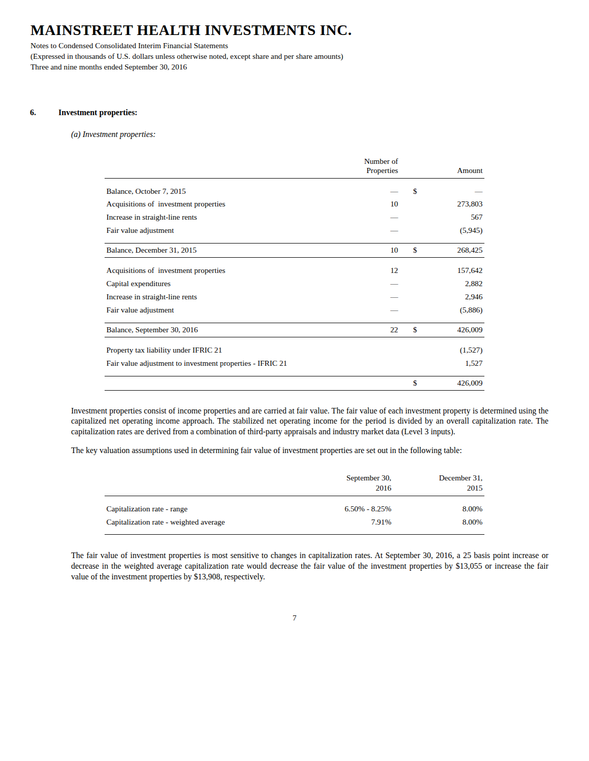MAINSTREET HEALTH INVESTMENTS INC.
Notes to Condensed Consolidated Interim Financial Statements
(Expressed in thousands of U.S. dollars unless otherwise noted, except share and per share amounts)
Three and nine months ended September 30, 2016
6. Investment properties:
(a) Investment properties:
| | Number of Properties | | Amount |
| Balance, October 7, 2015 | — | $ | — |
| Acquisitions of investment properties | 10 | | 273,803 |
| Increase in straight-line rents | — | | 567 |
| Fair value adjustment | — | | (5,945) |
| Balance, December 31, 2015 | 10 | $ | 268,425 |
| Acquisitions of investment properties | 12 | | 157,642 |
| Capital expenditures | — | | 2,882 |
| Increase in straight-line rents | — | | 2,946 |
| Fair value adjustment | — | | (5,886) |
| Balance, September 30, 2016 | 22 | $ | 426,009 |
| Property tax liability under IFRIC 21 | | | (1,527) |
| Fair value adjustment to investment properties - IFRIC 21 | | | 1,527 |
| | | $ | 426,009 |
Investment properties consist of income properties and are carried at fair value. The fair value of each investment property is determined using the capitalized net operating income approach. The stabilized net operating income for the period is divided by an overall capitalization rate. The capitalization rates are derived from a combination of third-party appraisals and industry market data (Level 3 inputs).
The key valuation assumptions used in determining fair value of investment properties are set out in the following table:
| | September 30, 2016 | December 31, 2015 |
| Capitalization rate - range | 6.50% - 8.25% | 8.00% |
| Capitalization rate - weighted average | 7.91% | 8.00% |
The fair value of investment properties is most sensitive to changes in capitalization rates. At September 30, 2016, a 25 basis point increase or decrease in the weighted average capitalization rate would decrease the fair value of the investment properties by $13,055 or increase the fair value of the investment properties by $13,908, respectively.
7